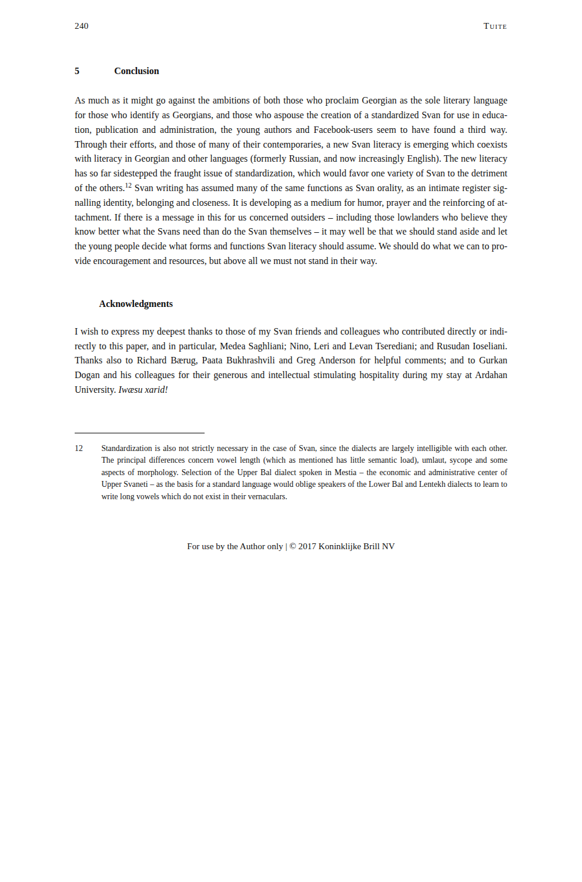240 Tuite
5 Conclusion
As much as it might go against the ambitions of both those who proclaim Georgian as the sole literary language for those who identify as Georgians, and those who aspouse the creation of a standardized Svan for use in education, publication and administration, the young authors and Facebook-users seem to have found a third way. Through their efforts, and those of many of their contemporaries, a new Svan literacy is emerging which coexists with literacy in Georgian and other languages (formerly Russian, and now increasingly English). The new literacy has so far sidestepped the fraught issue of standardization, which would favor one variety of Svan to the detriment of the others.12 Svan writing has assumed many of the same functions as Svan orality, as an intimate register signalling identity, belonging and closeness. It is developing as a medium for humor, prayer and the reinforcing of attachment. If there is a message in this for us concerned outsiders – including those lowlanders who believe they know better what the Svans need than do the Svan themselves – it may well be that we should stand aside and let the young people decide what forms and functions Svan literacy should assume. We should do what we can to provide encouragement and resources, but above all we must not stand in their way.
Acknowledgments
I wish to express my deepest thanks to those of my Svan friends and colleagues who contributed directly or indirectly to this paper, and in particular, Medea Saghliani; Nino, Leri and Levan Tserediani; and Rusudan Ioseliani. Thanks also to Richard Bærug, Paata Bukhrashvili and Greg Anderson for helpful comments; and to Gurkan Dogan and his colleagues for their generous and intellectual stimulating hospitality during my stay at Ardahan University. Iwæsu xarid!
12 Standardization is also not strictly necessary in the case of Svan, since the dialects are largely intelligible with each other. The principal differences concern vowel length (which as mentioned has little semantic load), umlaut, sycope and some aspects of morphology. Selection of the Upper Bal dialect spoken in Mestia – the economic and administrative center of Upper Svaneti – as the basis for a standard language would oblige speakers of the Lower Bal and Lentekh dialects to learn to write long vowels which do not exist in their vernaculars.
For use by the Author only | © 2017 Koninklijke Brill NV